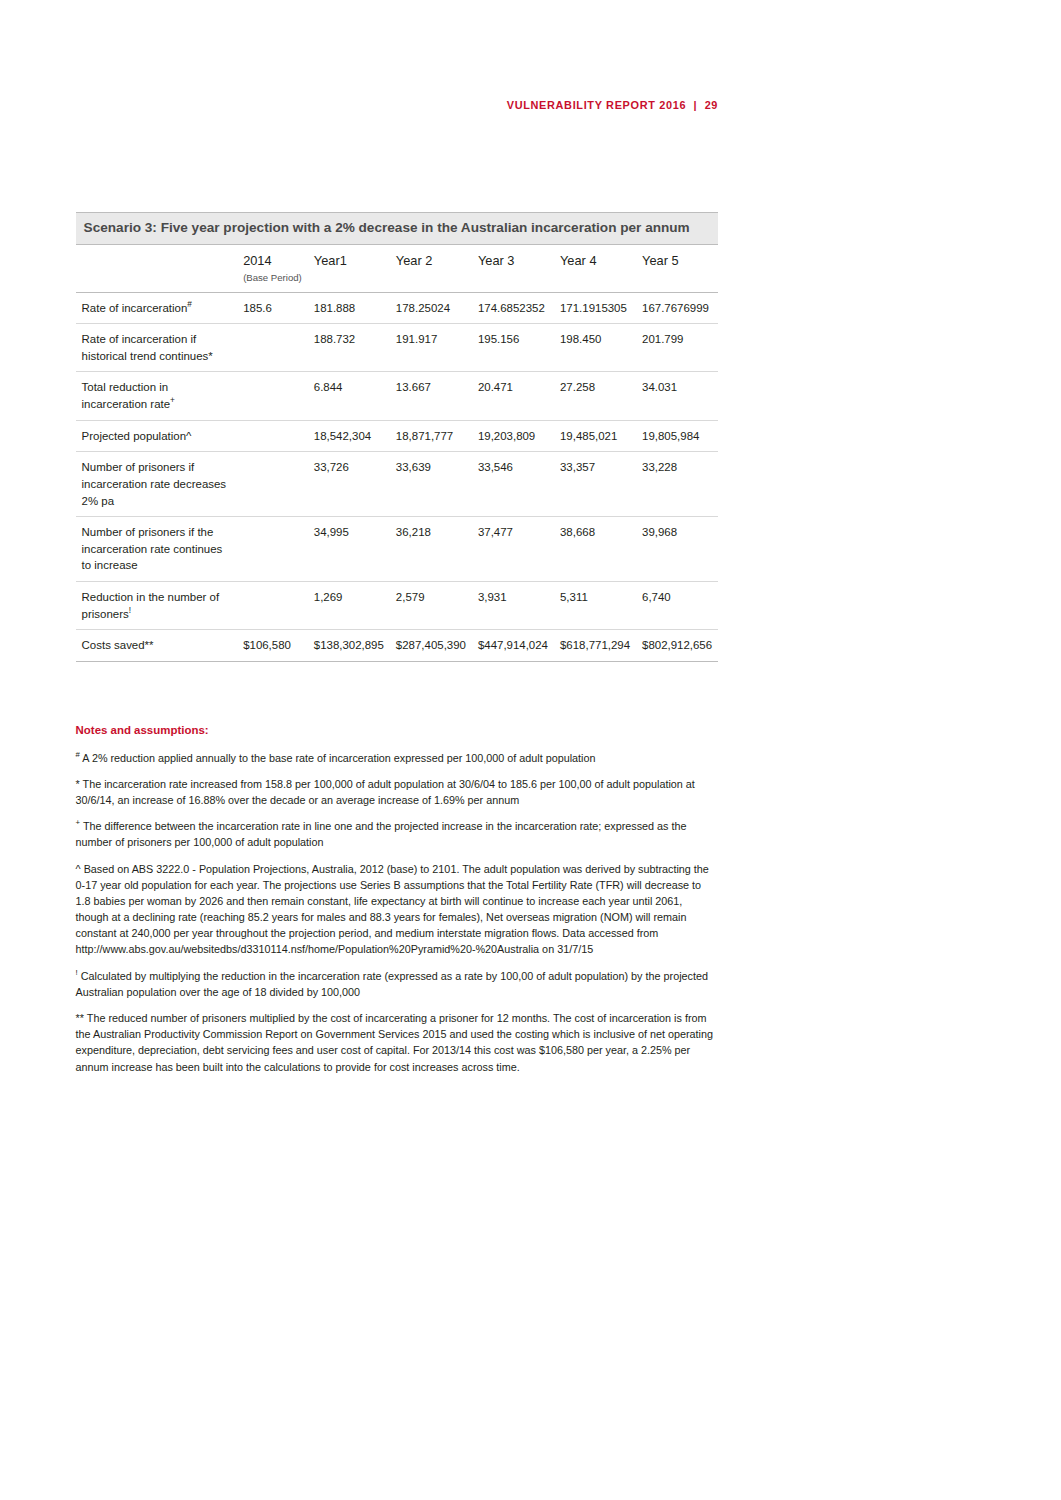VULNERABILITY REPORT 2016 | 29
Scenario 3: Five year projection with a 2% decrease in the Australian incarceration per annum
| | 2014 (Base Period) | Year1 | Year 2 | Year 3 | Year 4 | Year 5 |
| --- | --- | --- | --- | --- | --- | --- |
| Rate of incarceration # | 185.6 | 181.888 | 178.25024 | 174.6852352 | 171.1915305 | 167.7676999 |
| Rate of incarceration if historical trend continues* | | 188.732 | 191.917 | 195.156 | 198.450 | 201.799 |
| Total reduction in incarceration rate + | | 6.844 | 13.667 | 20.471 | 27.258 | 34.031 |
| Projected population^ | | 18,542,304 | 18,871,777 | 19,203,809 | 19,485,021 | 19,805,984 |
| Number of prisoners if incarceration rate decreases 2% pa | | 33,726 | 33,639 | 33,546 | 33,357 | 33,228 |
| Number of prisoners if the incarceration rate continues to increase | | 34,995 | 36,218 | 37,477 | 38,668 | 39,968 |
| Reduction in the number of prisoners ! | | 1,269 | 2,579 | 3,931 | 5,311 | 6,740 |
| Costs saved** | $106,580 | $138,302,895 | $287,405,390 | $447,914,024 | $618,771,294 | $802,912,656 |
Notes and assumptions:
# A 2% reduction applied annually to the base rate of incarceration expressed per 100,000 of adult population
* The incarceration rate increased from 158.8 per 100,000 of adult population at 30/6/04 to 185.6 per 100,00 of adult population at 30/6/14, an increase of 16.88% over the decade or an average increase of 1.69% per annum
+ The difference between the incarceration rate in line one and the projected increase in the incarceration rate; expressed as the number of prisoners per 100,000 of adult population
^ Based on ABS 3222.0 - Population Projections, Australia, 2012 (base) to 2101. The adult population was derived by subtracting the 0-17 year old population for each year. The projections use Series B assumptions that the Total Fertility Rate (TFR) will decrease to 1.8 babies per woman by 2026 and then remain constant, life expectancy at birth will continue to increase each year until 2061, though at a declining rate (reaching 85.2 years for males and 88.3 years for females), Net overseas migration (NOM) will remain constant at 240,000 per year throughout the projection period, and medium interstate migration flows. Data accessed from http://www.abs.gov.au/websitedbs/d3310114.nsf/home/Population%20Pyramid%20-%20Australia on 31/7/15
! Calculated by multiplying the reduction in the incarceration rate (expressed as a rate by 100,00 of adult population) by the projected Australian population over the age of 18 divided by 100,000
** The reduced number of prisoners multiplied by the cost of incarcerating a prisoner for 12 months. The cost of incarceration is from the Australian Productivity Commission Report on Government Services 2015 and used the costing which is inclusive of net operating expenditure, depreciation, debt servicing fees and user cost of capital. For 2013/14 this cost was $106,580 per year, a 2.25% per annum increase has been built into the calculations to provide for cost increases across time.